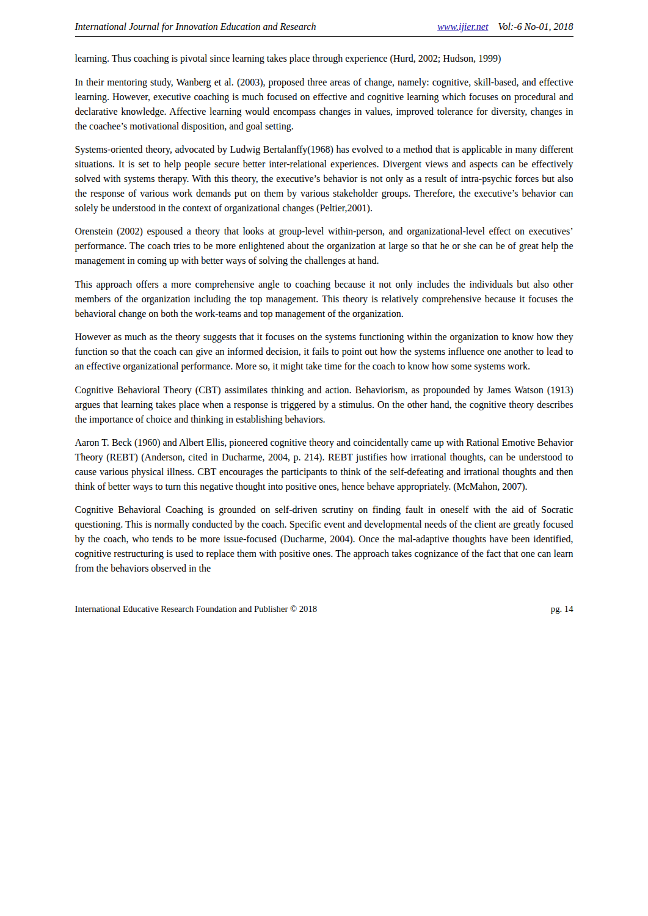International Journal for Innovation Education and Research www.ijier.net Vol:-6 No-01, 2018
learning. Thus coaching is pivotal since learning takes place through experience (Hurd, 2002; Hudson, 1999)
In their mentoring study, Wanberg et al. (2003), proposed three areas of change, namely: cognitive, skill-based, and effective learning. However, executive coaching is much focused on effective and cognitive learning which focuses on procedural and declarative knowledge. Affective learning would encompass changes in values, improved tolerance for diversity, changes in the coachee’s motivational disposition, and goal setting.
Systems-oriented theory, advocated by Ludwig Bertalanffy(1968) has evolved to a method that is applicable in many different situations. It is set to help people secure better inter-relational experiences. Divergent views and aspects can be effectively solved with systems therapy. With this theory, the executive’s behavior is not only as a result of intra-psychic forces but also the response of various work demands put on them by various stakeholder groups. Therefore, the executive’s behavior can solely be understood in the context of organizational changes (Peltier,2001).
Orenstein (2002) espoused a theory that looks at group-level within-person, and organizational-level effect on executives’ performance. The coach tries to be more enlightened about the organization at large so that he or she can be of great help the management in coming up with better ways of solving the challenges at hand.
This approach offers a more comprehensive angle to coaching because it not only includes the individuals but also other members of the organization including the top management. This theory is relatively comprehensive because it focuses the behavioral change on both the work-teams and top management of the organization.
However as much as the theory suggests that it focuses on the systems functioning within the organization to know how they function so that the coach can give an informed decision, it fails to point out how the systems influence one another to lead to an effective organizational performance. More so, it might take time for the coach to know how some systems work.
Cognitive Behavioral Theory (CBT) assimilates thinking and action. Behaviorism, as propounded by James Watson (1913) argues that learning takes place when a response is triggered by a stimulus. On the other hand, the cognitive theory describes the importance of choice and thinking in establishing behaviors.
Aaron T. Beck (1960) and Albert Ellis, pioneered cognitive theory and coincidentally came up with Rational Emotive Behavior Theory (REBT) (Anderson, cited in Ducharme, 2004, p. 214). REBT justifies how irrational thoughts, can be understood to cause various physical illness. CBT encourages the participants to think of the self-defeating and irrational thoughts and then think of better ways to turn this negative thought into positive ones, hence behave appropriately. (McMahon, 2007).
Cognitive Behavioral Coaching is grounded on self-driven scrutiny on finding fault in oneself with the aid of Socratic questioning. This is normally conducted by the coach. Specific event and developmental needs of the client are greatly focused by the coach, who tends to be more issue-focused (Ducharme, 2004). Once the mal-adaptive thoughts have been identified, cognitive restructuring is used to replace them with positive ones. The approach takes cognizance of the fact that one can learn from the behaviors observed in the
International Educative Research Foundation and Publisher © 2018 pg. 14